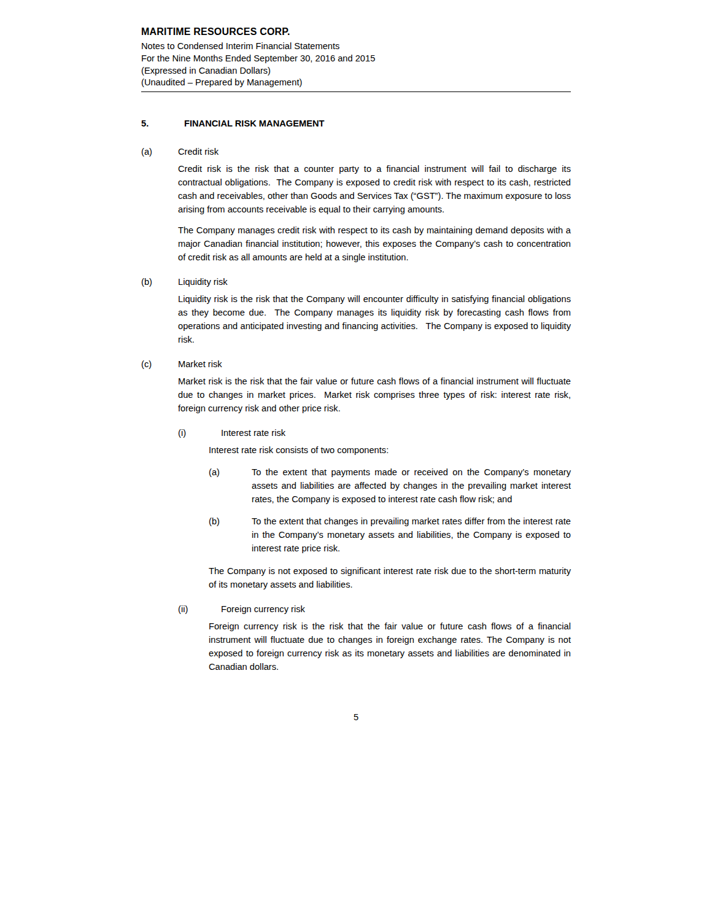MARITIME RESOURCES CORP.
Notes to Condensed Interim Financial Statements
For the Nine Months Ended September 30, 2016 and 2015
(Expressed in Canadian Dollars)
(Unaudited – Prepared by Management)
5. FINANCIAL RISK MANAGEMENT
(a) Credit risk
Credit risk is the risk that a counter party to a financial instrument will fail to discharge its contractual obligations. The Company is exposed to credit risk with respect to its cash, restricted cash and receivables, other than Goods and Services Tax (“GST”). The maximum exposure to loss arising from accounts receivable is equal to their carrying amounts.
The Company manages credit risk with respect to its cash by maintaining demand deposits with a major Canadian financial institution; however, this exposes the Company’s cash to concentration of credit risk as all amounts are held at a single institution.
(b) Liquidity risk
Liquidity risk is the risk that the Company will encounter difficulty in satisfying financial obligations as they become due. The Company manages its liquidity risk by forecasting cash flows from operations and anticipated investing and financing activities. The Company is exposed to liquidity risk.
(c) Market risk
Market risk is the risk that the fair value or future cash flows of a financial instrument will fluctuate due to changes in market prices. Market risk comprises three types of risk: interest rate risk, foreign currency risk and other price risk.
(i) Interest rate risk
Interest rate risk consists of two components:
(a) To the extent that payments made or received on the Company’s monetary assets and liabilities are affected by changes in the prevailing market interest rates, the Company is exposed to interest rate cash flow risk; and
(b) To the extent that changes in prevailing market rates differ from the interest rate in the Company’s monetary assets and liabilities, the Company is exposed to interest rate price risk.
The Company is not exposed to significant interest rate risk due to the short-term maturity of its monetary assets and liabilities.
(ii) Foreign currency risk
Foreign currency risk is the risk that the fair value or future cash flows of a financial instrument will fluctuate due to changes in foreign exchange rates. The Company is not exposed to foreign currency risk as its monetary assets and liabilities are denominated in Canadian dollars.
5